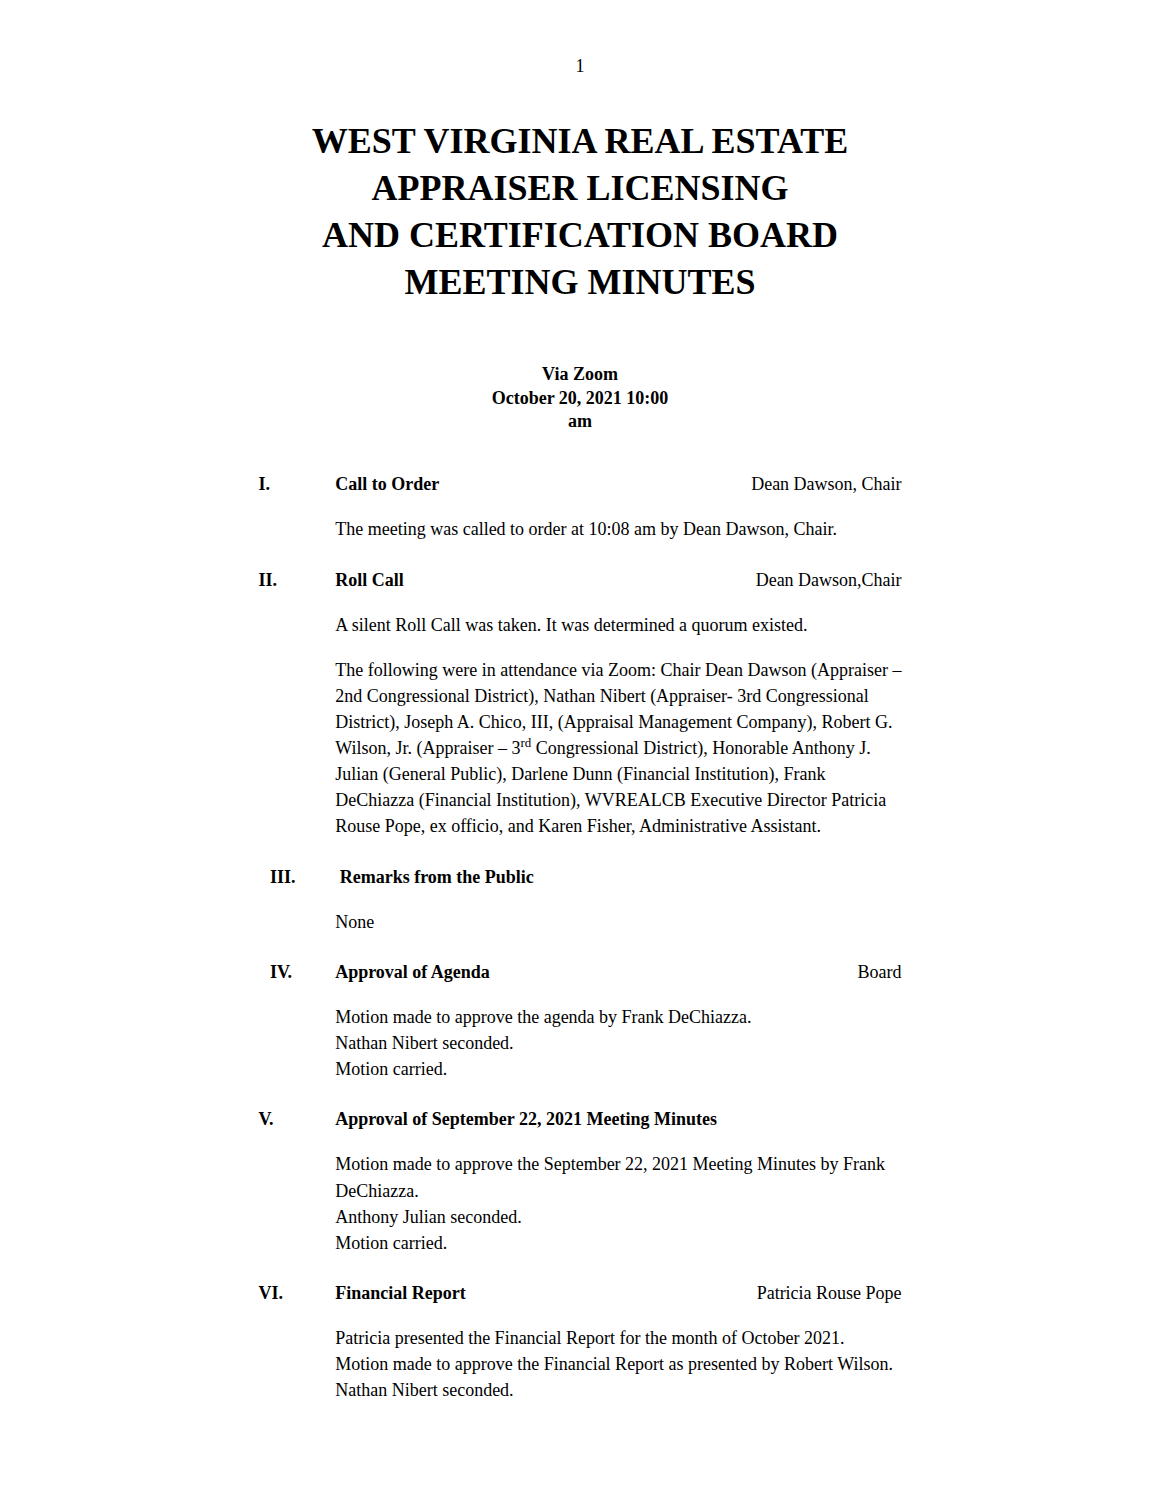1
WEST VIRGINIA REAL ESTATE APPRAISER LICENSING AND CERTIFICATION BOARD MEETING MINUTES
Via Zoom October 20, 2021 10:00 am
I.
Call to Order
Dean Dawson, Chair
The meeting was called to order at 10:08 am by Dean Dawson, Chair.
II.
Roll Call
Dean Dawson,Chair
A silent Roll Call was taken. It was determined a quorum existed.
The following were in attendance via Zoom: Chair Dean Dawson (Appraiser – 2nd Congressional District), Nathan Nibert (Appraiser- 3rd Congressional District), Joseph A. Chico, III, (Appraisal Management Company), Robert G. Wilson, Jr. (Appraiser – 3rd Congressional District), Honorable Anthony J. Julian (General Public), Darlene Dunn (Financial Institution), Frank DeChiazza (Financial Institution), WVREALCB Executive Director Patricia Rouse Pope, ex officio, and Karen Fisher, Administrative Assistant.
III.
Remarks from the Public
None
IV.
Approval of Agenda
Board
Motion made to approve the agenda by Frank DeChiazza.
Nathan Nibert seconded.
Motion carried.
V.
Approval of September 22, 2021 Meeting Minutes
Motion made to approve the September 22, 2021 Meeting Minutes by Frank DeChiazza.
Anthony Julian seconded.
Motion carried.
VI.
Financial Report
Patricia Rouse Pope
Patricia presented the Financial Report for the month of October 2021.
Motion made to approve the Financial Report as presented by Robert Wilson.
Nathan Nibert seconded.